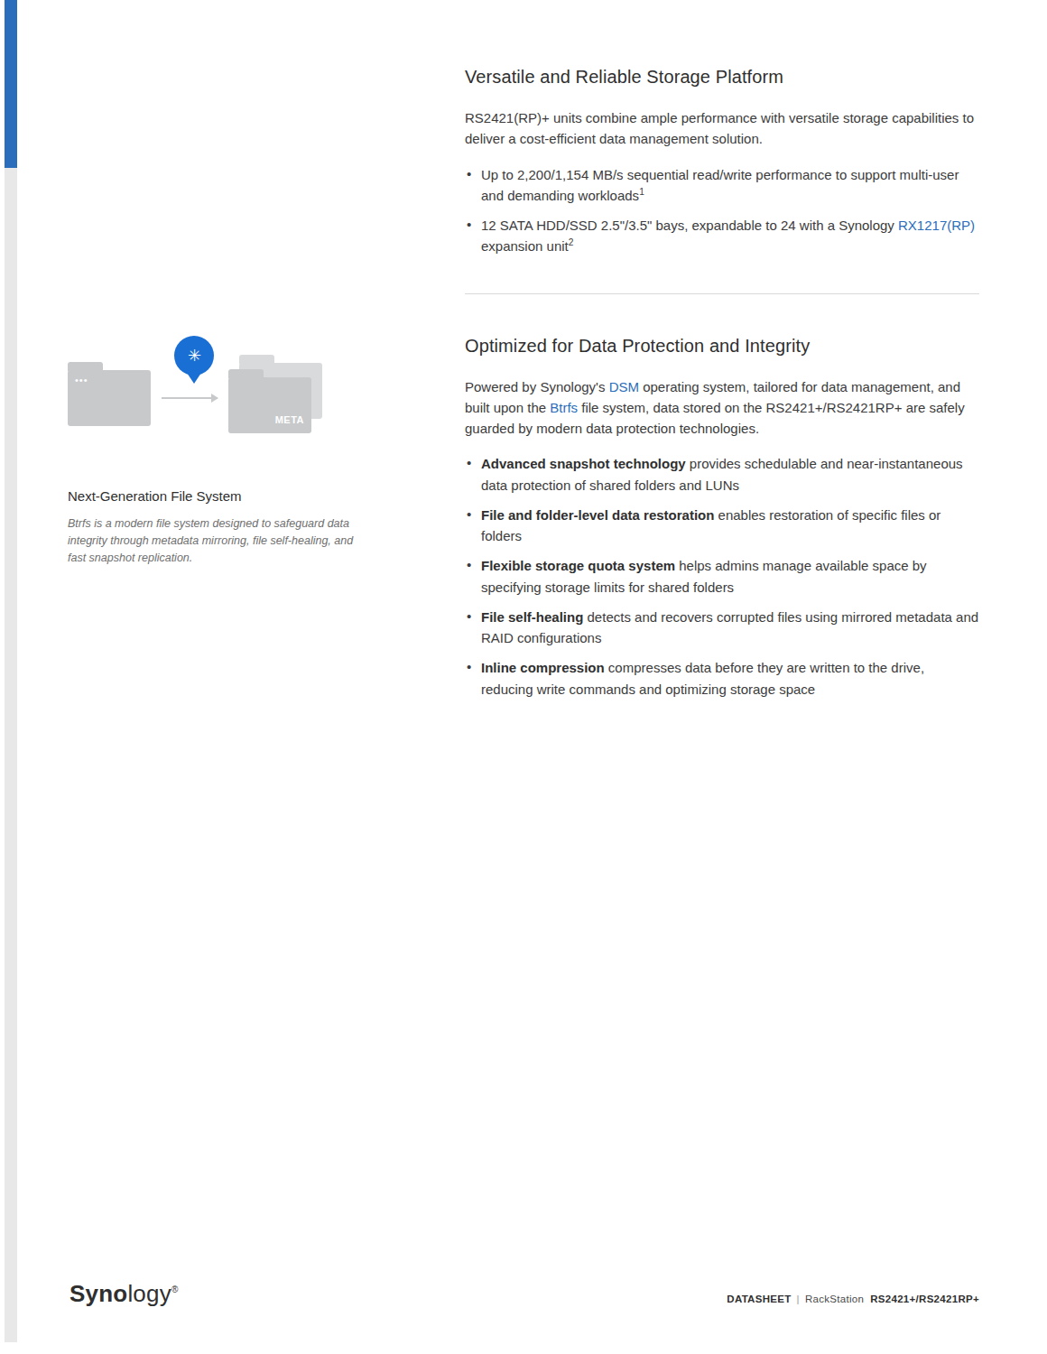•••
•••
META
✳
Next-Generation File System
Btrfs is a modern file system designed to safeguard data integrity through metadata mirroring, file self-healing, and fast snapshot replication.
Versatile and Reliable Storage Platform
RS2421(RP)+ units combine ample performance with versatile storage capabilities to deliver a cost-efficient data management solution.
Up to 2,200/1,154 MB/s sequential read/write performance to support multi-user and demanding workloads1
12 SATA HDD/SSD 2.5"/3.5" bays, expandable to 24 with a Synology RX1217(RP) expansion unit2
Optimized for Data Protection and Integrity
Powered by Synology's DSM operating system, tailored for data management, and built upon the Btrfs file system, data stored on the RS2421+/RS2421RP+ are safely guarded by modern data protection technologies.
Advanced snapshot technology provides schedulable and near-instantaneous data protection of shared folders and LUNs
File and folder-level data restoration enables restoration of specific files or folders
Flexible storage quota system helps admins manage available space by specifying storage limits for shared folders
File self-healing detects and recovers corrupted files using mirrored metadata and RAID configurations
Inline compression compresses data before they are written to the drive, reducing write commands and optimizing storage space
Synology®
DATASHEET|RackStation RS2421+/RS2421RP+